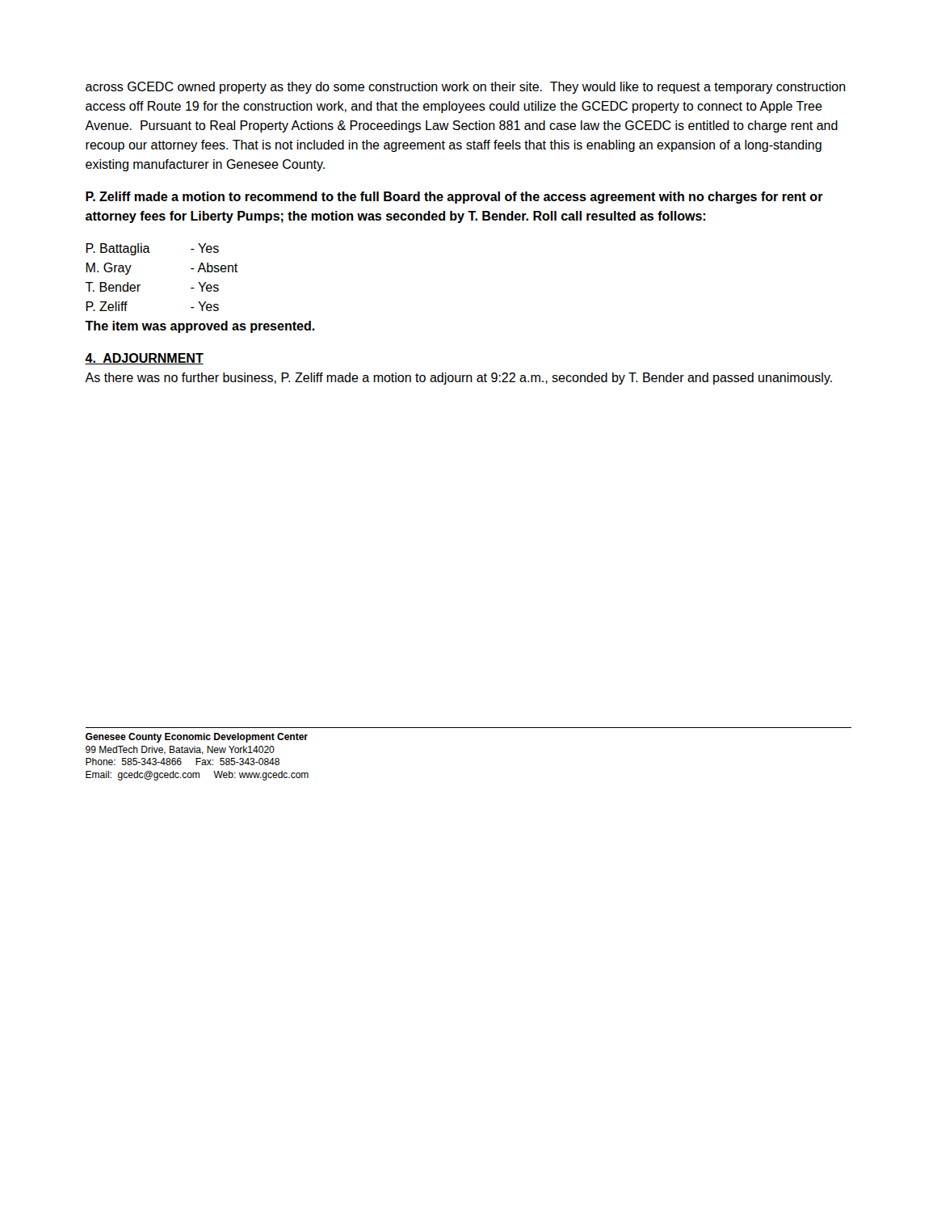across GCEDC owned property as they do some construction work on their site. They would like to request a temporary construction access off Route 19 for the construction work, and that the employees could utilize the GCEDC property to connect to Apple Tree Avenue. Pursuant to Real Property Actions & Proceedings Law Section 881 and case law the GCEDC is entitled to charge rent and recoup our attorney fees. That is not included in the agreement as staff feels that this is enabling an expansion of a long-standing existing manufacturer in Genesee County.
P. Zeliff made a motion to recommend to the full Board the approval of the access agreement with no charges for rent or attorney fees for Liberty Pumps; the motion was seconded by T. Bender. Roll call resulted as follows:
P. Battaglia- Yes M. Gray- Absent T. Bender- Yes P. Zeliff- Yes
The item was approved as presented.
4. ADJOURNMENT
As there was no further business, P. Zeliff made a motion to adjourn at 9:22 a.m., seconded by T. Bender and passed unanimously.
Genesee County Economic Development Center
99 MedTech Drive, Batavia, New York14020
Phone: 585-343-4866 Fax: 585-343-0848
Email: gcedc@gcedc.com Web: www.gcedc.com